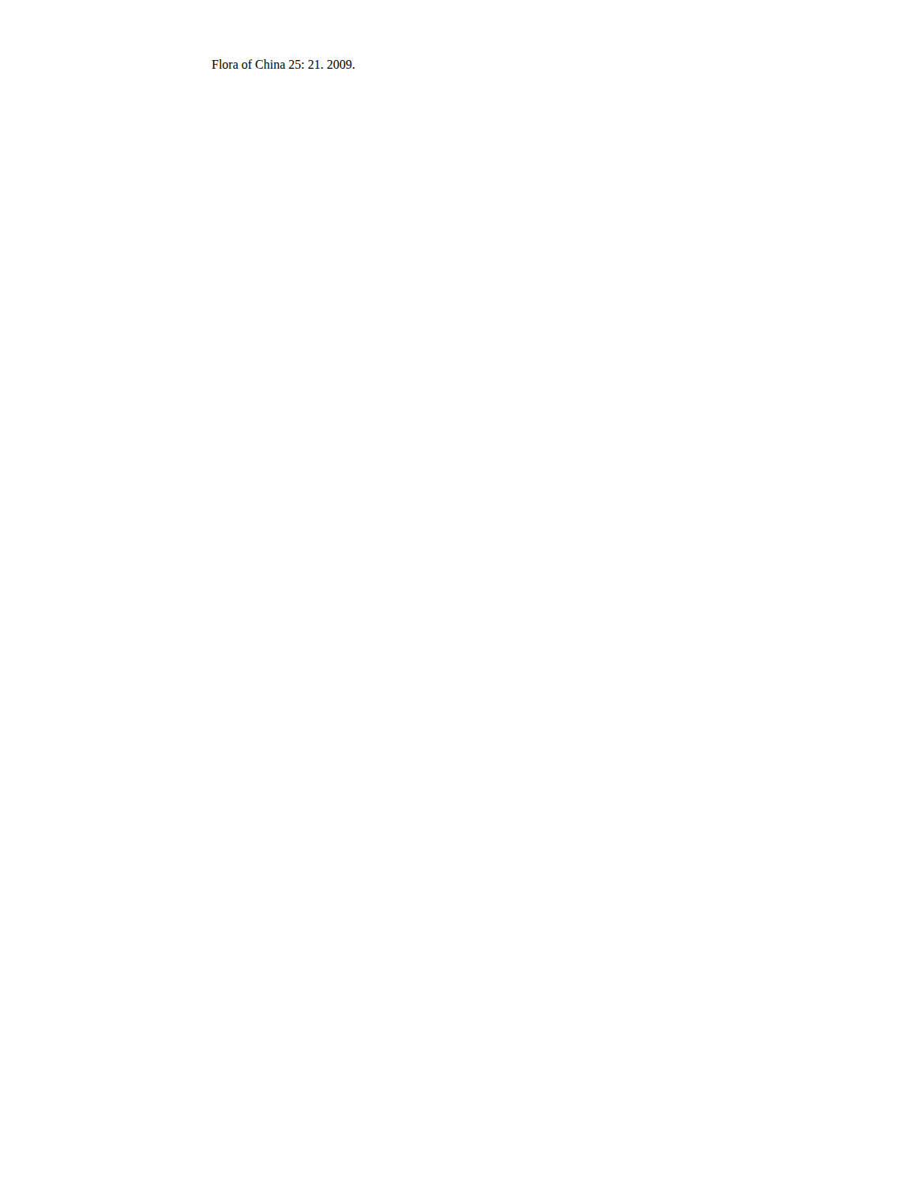Flora of China 25: 21. 2009.